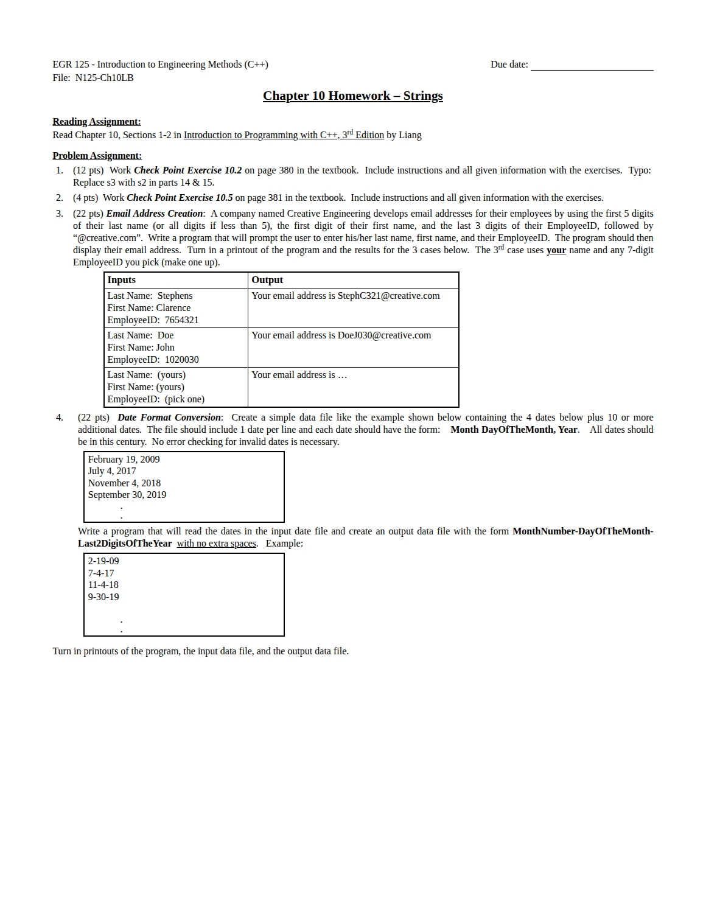EGR 125 - Introduction to Engineering Methods (C++)
Due date:
File: N125-Ch10LB
Chapter 10 Homework – Strings
Reading Assignment:
Read Chapter 10, Sections 1-2 in Introduction to Programming with C++, 3rd Edition by Liang
Problem Assignment:
(12 pts) Work Check Point Exercise 10.2 on page 380 in the textbook. Include instructions and all given information with the exercises. Typo: Replace s3 with s2 in parts 14 & 15.
(4 pts) Work Check Point Exercise 10.5 on page 381 in the textbook. Include instructions and all given information with the exercises.
(22 pts) Email Address Creation: A company named Creative Engineering develops email addresses for their employees by using the first 5 digits of their last name (or all digits if less than 5), the first digit of their first name, and the last 3 digits of their EmployeeID, followed by “@creative.com”. Write a program that will prompt the user to enter his/her last name, first name, and their EmployeeID. The program should then display their email address. Turn in a printout of the program and the results for the 3 cases below. The 3rd case uses your name and any 7-digit EmployeeID you pick (make one up).
| Inputs | Output |
| --- | --- |
| Last Name: Stephens First Name: Clarence EmployeeID: 7654321 | Your email address is StephC321@creative.com |
| Last Name: Doe First Name: John EmployeeID: 1020030 | Your email address is DoeJ030@creative.com |
| Last Name: (yours) First Name: (yours) EmployeeID: (pick one) | Your email address is … |
(22 pts) Date Format Conversion: Create a simple data file like the example shown below containing the 4 dates below plus 10 or more additional dates. The file should include 1 date per line and each date should have the form: Month DayOfTheMonth, Year. All dates should be in this century. No error checking for invalid dates is necessary.
February 19, 2009
July 4, 2017
November 4, 2018
September 30, 2019
..
Write a program that will read the dates in the input date file and create an output data file with the form MonthNumber-DayOfTheMonth-Last2DigitsOfTheYear with no extra spaces. Example:
2-19-09
7-4-17
11-4-18
9-30-19
..
Turn in printouts of the program, the input data file, and the output data file.